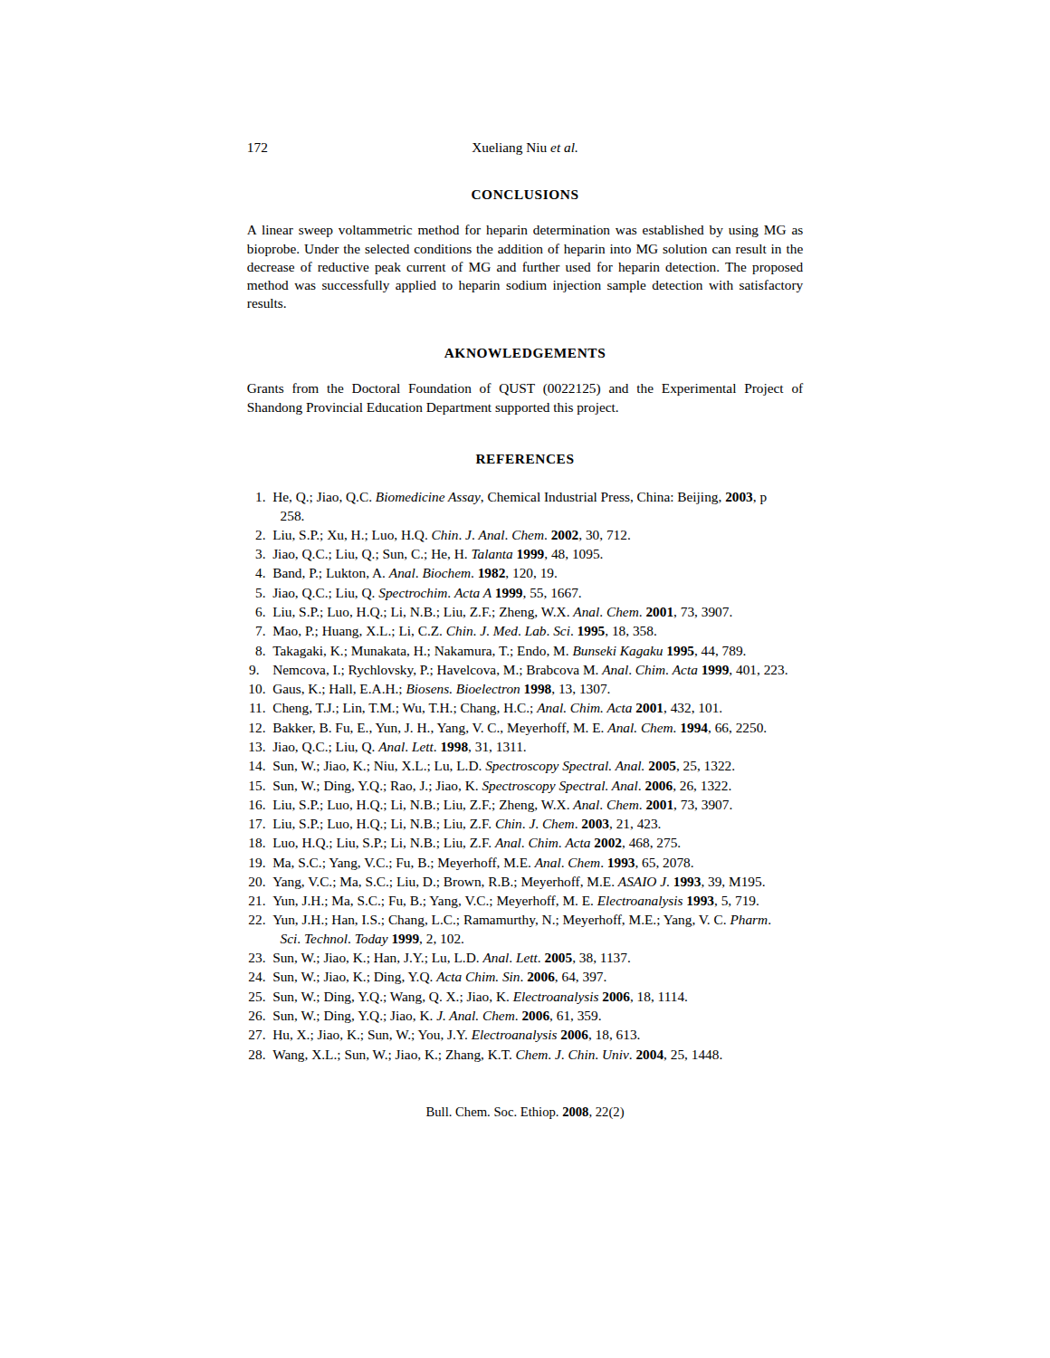172 Xueliang Niu et al.
CONCLUSIONS
A linear sweep voltammetric method for heparin determination was established by using MG as bioprobe. Under the selected conditions the addition of heparin into MG solution can result in the decrease of reductive peak current of MG and further used for heparin detection. The proposed method was successfully applied to heparin sodium injection sample detection with satisfactory results.
AKNOWLEDGEMENTS
Grants from the Doctoral Foundation of QUST (0022125) and the Experimental Project of Shandong Provincial Education Department supported this project.
REFERENCES
1. He, Q.; Jiao, Q.C. Biomedicine Assay, Chemical Industrial Press, China: Beijing, 2003, p 258.
2. Liu, S.P.; Xu, H.; Luo, H.Q. Chin. J. Anal. Chem. 2002, 30, 712.
3. Jiao, Q.C.; Liu, Q.; Sun, C.; He, H. Talanta 1999, 48, 1095.
4. Band, P.; Lukton, A. Anal. Biochem. 1982, 120, 19.
5. Jiao, Q.C.; Liu, Q. Spectrochim. Acta A 1999, 55, 1667.
6. Liu, S.P.; Luo, H.Q.; Li, N.B.; Liu, Z.F.; Zheng, W.X. Anal. Chem. 2001, 73, 3907.
7. Mao, P.; Huang, X.L.; Li, C.Z. Chin. J. Med. Lab. Sci. 1995, 18, 358.
8. Takagaki, K.; Munakata, H.; Nakamura, T.; Endo, M. Bunseki Kagaku 1995, 44, 789.
9. Nemcova, I.; Rychlovsky, P.; Havelcova, M.; Brabcova M. Anal. Chim. Acta 1999, 401, 223.
10. Gaus, K.; Hall, E.A.H.; Biosens. Bioelectron 1998, 13, 1307.
11. Cheng, T.J.; Lin, T.M.; Wu, T.H.; Chang, H.C.; Anal. Chim. Acta 2001, 432, 101.
12. Bakker, B. Fu, E., Yun, J. H., Yang, V. C., Meyerhoff, M. E. Anal. Chem. 1994, 66, 2250.
13. Jiao, Q.C.; Liu, Q. Anal. Lett. 1998, 31, 1311.
14. Sun, W.; Jiao, K.; Niu, X.L.; Lu, L.D. Spectroscopy Spectral. Anal. 2005, 25, 1322.
15. Sun, W.; Ding, Y.Q.; Rao, J.; Jiao, K. Spectroscopy Spectral. Anal. 2006, 26, 1322.
16. Liu, S.P.; Luo, H.Q.; Li, N.B.; Liu, Z.F.; Zheng, W.X. Anal. Chem. 2001, 73, 3907.
17. Liu, S.P.; Luo, H.Q.; Li, N.B.; Liu, Z.F. Chin. J. Chem. 2003, 21, 423.
18. Luo, H.Q.; Liu, S.P.; Li, N.B.; Liu, Z.F. Anal. Chim. Acta 2002, 468, 275.
19. Ma, S.C.; Yang, V.C.; Fu, B.; Meyerhoff, M.E. Anal. Chem. 1993, 65, 2078.
20. Yang, V.C.; Ma, S.C.; Liu, D.; Brown, R.B.; Meyerhoff, M.E. ASAIO J. 1993, 39, M195.
21. Yun, J.H.; Ma, S.C.; Fu, B.; Yang, V.C.; Meyerhoff, M. E. Electroanalysis 1993, 5, 719.
22. Yun, J.H.; Han, I.S.; Chang, L.C.; Ramamurthy, N.; Meyerhoff, M.E.; Yang, V. C. Pharm. Sci. Technol. Today 1999, 2, 102.
23. Sun, W.; Jiao, K.; Han, J.Y.; Lu, L.D. Anal. Lett. 2005, 38, 1137.
24. Sun, W.; Jiao, K.; Ding, Y.Q. Acta Chim. Sin. 2006, 64, 397.
25. Sun, W.; Ding, Y.Q.; Wang, Q. X.; Jiao, K. Electroanalysis 2006, 18, 1114.
26. Sun, W.; Ding, Y.Q.; Jiao, K. J. Anal. Chem. 2006, 61, 359.
27. Hu, X.; Jiao, K.; Sun, W.; You, J.Y. Electroanalysis 2006, 18, 613.
28. Wang, X.L.; Sun, W.; Jiao, K.; Zhang, K.T. Chem. J. Chin. Univ. 2004, 25, 1448.
Bull. Chem. Soc. Ethiop. 2008, 22(2)